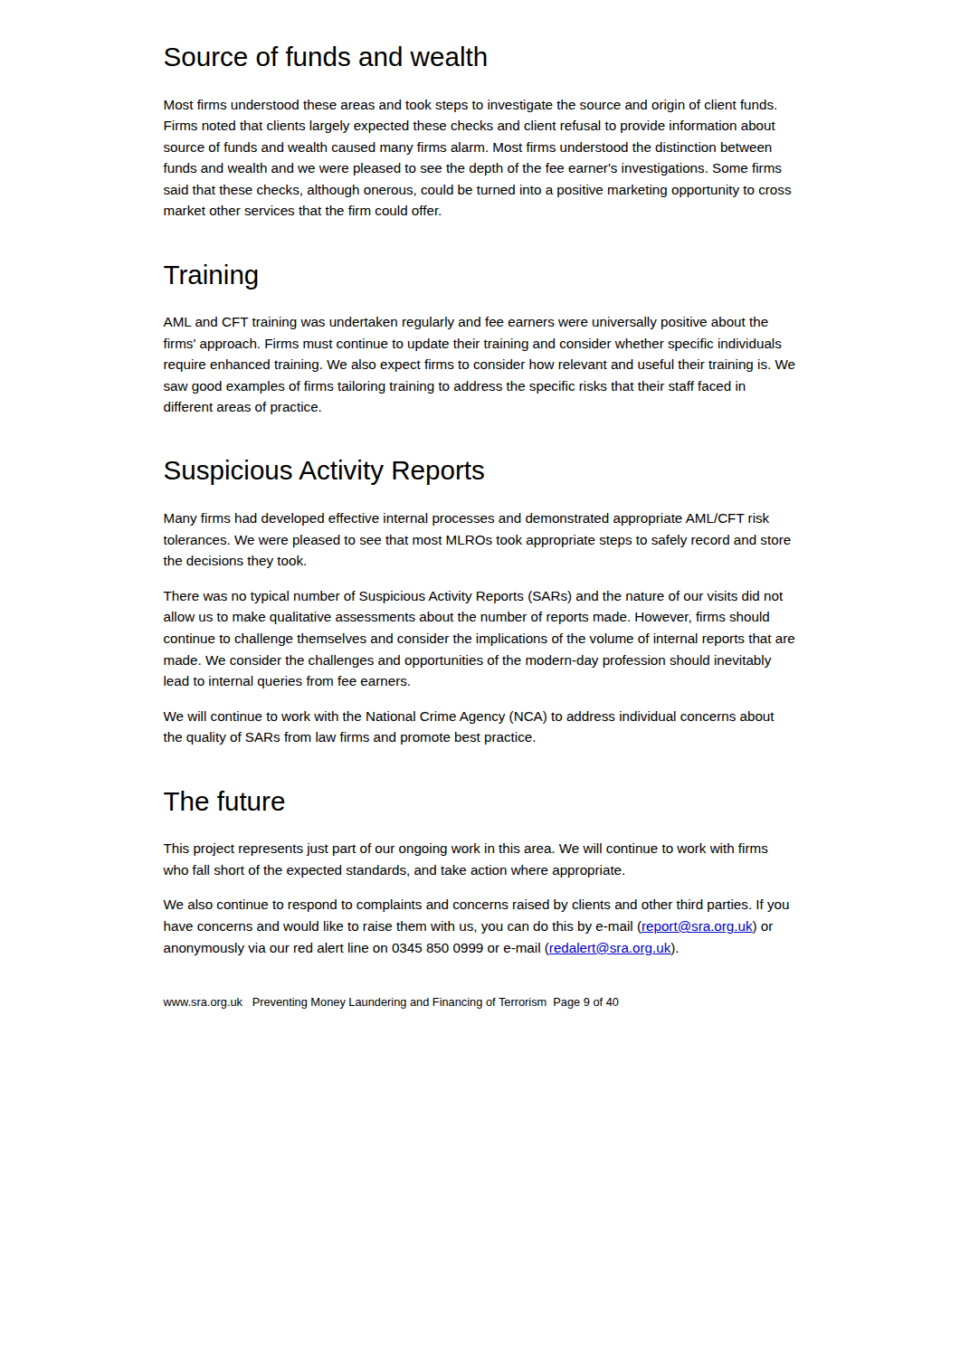Source of funds and wealth
Most firms understood these areas and took steps to investigate the source and origin of client funds. Firms noted that clients largely expected these checks and client refusal to provide information about source of funds and wealth caused many firms alarm. Most firms understood the distinction between funds and wealth and we were pleased to see the depth of the fee earner's investigations. Some firms said that these checks, although onerous, could be turned into a positive marketing opportunity to cross market other services that the firm could offer.
Training
AML and CFT training was undertaken regularly and fee earners were universally positive about the firms' approach. Firms must continue to update their training and consider whether specific individuals require enhanced training. We also expect firms to consider how relevant and useful their training is. We saw good examples of firms tailoring training to address the specific risks that their staff faced in different areas of practice.
Suspicious Activity Reports
Many firms had developed effective internal processes and demonstrated appropriate AML/CFT risk tolerances. We were pleased to see that most MLROs took appropriate steps to safely record and store the decisions they took.
There was no typical number of Suspicious Activity Reports (SARs) and the nature of our visits did not allow us to make qualitative assessments about the number of reports made. However, firms should continue to challenge themselves and consider the implications of the volume of internal reports that are made. We consider the challenges and opportunities of the modern-day profession should inevitably lead to internal queries from fee earners.
We will continue to work with the National Crime Agency (NCA) to address individual concerns about the quality of SARs from law firms and promote best practice.
The future
This project represents just part of our ongoing work in this area. We will continue to work with firms who fall short of the expected standards, and take action where appropriate.
We also continue to respond to complaints and concerns raised by clients and other third parties. If you have concerns and would like to raise them with us, you can do this by e-mail (report@sra.org.uk) or anonymously via our red alert line on 0345 850 0999 or e-mail (redalert@sra.org.uk).
www.sra.org.uk Preventing Money Laundering and Financing of Terrorism Page 9 of 40